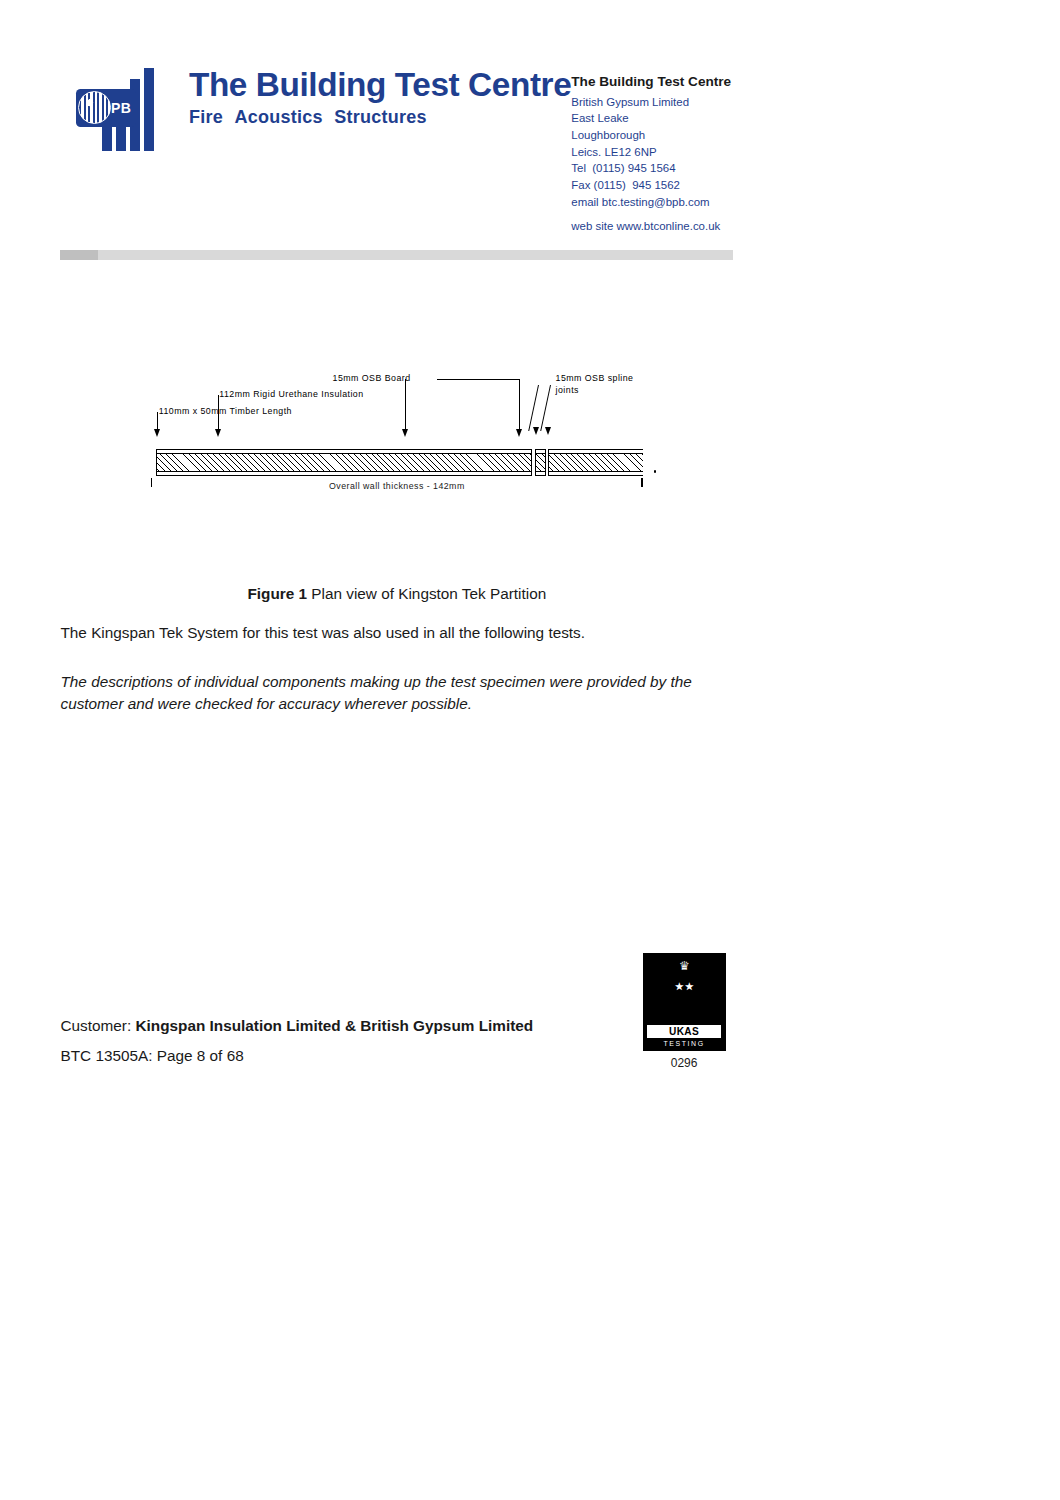BPB
The Building Test Centre
Fire Acoustics Structures
The Building Test Centre
British Gypsum Limited
East Leake
Loughborough
Leics. LE12 6NP
Tel (0115) 945 1564
Fax (0115) 945 1562
email btc.testing@bpb.com
web site www.btconline.co.uk
15mm OSB Board
15mm OSB spline
joints
112mm Rigid Urethane Insulation
110mm x 50mm Timber Length
Overall wall thickness - 142mm
Figure 1 Plan view of Kingston Tek Partition
The Kingspan Tek System for this test was also used in all the following tests.
The descriptions of individual components making up the test specimen were provided by the customer and were checked for accuracy wherever possible.
Customer: Kingspan Insulation Limited & British Gypsum Limited
BTC 13505A: Page 8 of 68
♛
⋆⋆
UKAS
TESTING
0296